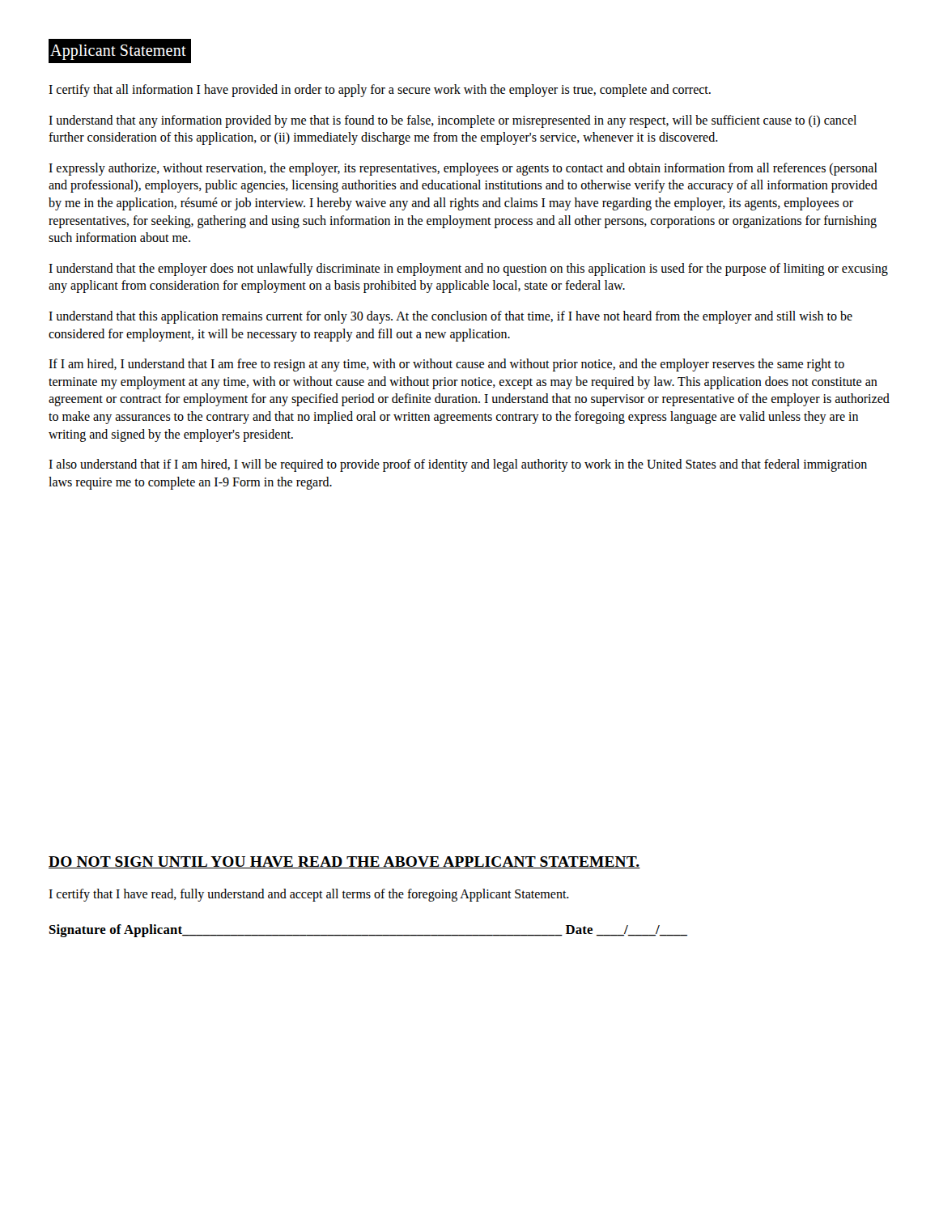Applicant Statement
I certify that all information I have provided in order to apply for a secure work with the employer is true, complete and correct.
I understand that any information provided by me that is found to be false, incomplete or misrepresented in any respect, will be sufficient cause to (i) cancel further consideration of this application, or (ii) immediately discharge me from the employer's service, whenever it is discovered.
I expressly authorize, without reservation, the employer, its representatives, employees or agents to contact and obtain information from all references (personal and professional), employers, public agencies, licensing authorities and educational institutions and to otherwise verify the accuracy of all information provided by me in the application, résumé or job interview. I hereby waive any and all rights and claims I may have regarding the employer, its agents, employees or representatives, for seeking, gathering and using such information in the employment process and all other persons, corporations or organizations for furnishing such information about me.
I understand that the employer does not unlawfully discriminate in employment and no question on this application is used for the purpose of limiting or excusing any applicant from consideration for employment on a basis prohibited by applicable local, state or federal law.
I understand that this application remains current for only 30 days. At the conclusion of that time, if I have not heard from the employer and still wish to be considered for employment, it will be necessary to reapply and fill out a new application.
If I am hired, I understand that I am free to resign at any time, with or without cause and without prior notice, and the employer reserves the same right to terminate my employment at any time, with or without cause and without prior notice, except as may be required by law. This application does not constitute an agreement or contract for employment for any specified period or definite duration. I understand that no supervisor or representative of the employer is authorized to make any assurances to the contrary and that no implied oral or written agreements contrary to the foregoing express language are valid unless they are in writing and signed by the employer's president.
I also understand that if I am hired, I will be required to provide proof of identity and legal authority to work in the United States and that federal immigration laws require me to complete an I-9 Form in the regard.
DO NOT SIGN UNTIL YOU HAVE READ THE ABOVE APPLICANT STATEMENT.
I certify that I have read, fully understand and accept all terms of the foregoing Applicant Statement.
Signature of Applicant_______________________________________________________ Date ____/____/____